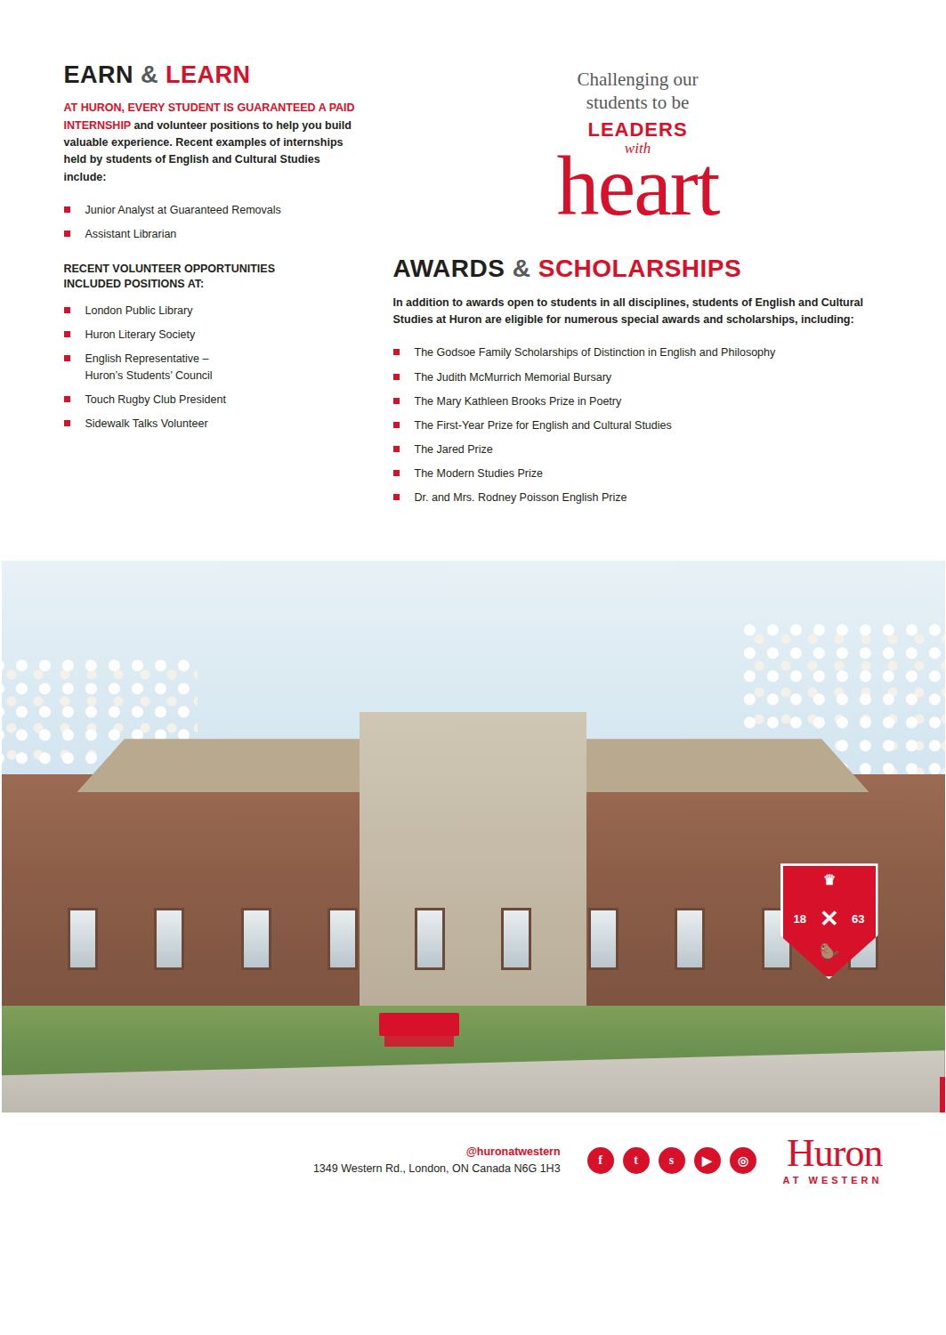EARN & LEARN
AT HURON, EVERY STUDENT IS GUARANTEED A PAID INTERNSHIP and volunteer positions to help you build valuable experience. Recent examples of internships held by students of English and Cultural Studies include:
Junior Analyst at Guaranteed Removals
Assistant Librarian
RECENT VOLUNTEER OPPORTUNITIES
INCLUDED POSITIONS AT:
London Public Library
Huron Literary Society
English Representative –
Huron’s Students’ Council
Touch Rugby Club President
Sidewalk Talks Volunteer
Challenging our
students to be
LEADERS
with
heart
AWARDS & SCHOLARSHIPS
In addition to awards open to students in all disciplines, students of English and Cultural Studies at Huron are eligible for numerous special awards and scholarships, including:
The Godsoe Family Scholarships of Distinction in English and Philosophy
The Judith McMurrich Memorial Bursary
The Mary Kathleen Brooks Prize in Poetry
The First-Year Prize for English and Cultural Studies
The Jared Prize
The Modern Studies Prize
Dr. and Mrs. Rodney Poisson English Prize
♛ ✕ 18 63 🦫
@huronatwestern 1349 Western Rd., London, ON Canada N6G 1H3
f t s ▶ ◎
Huron
AT WESTERN